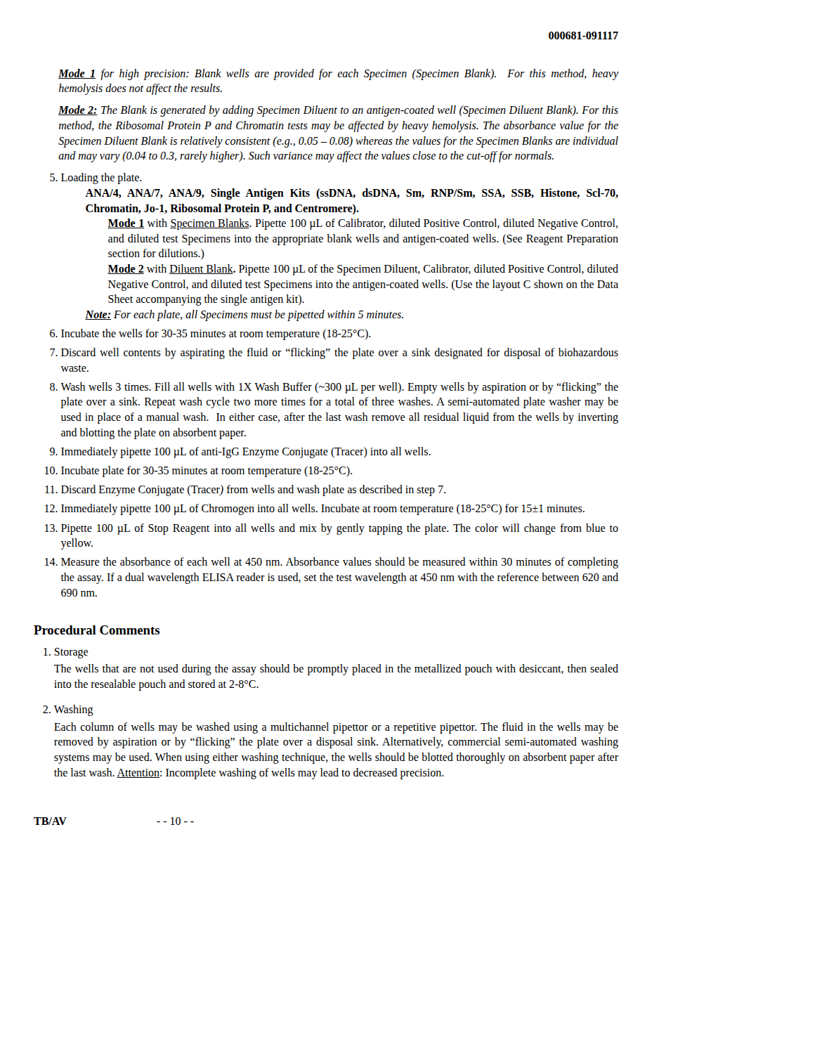000681-091117
Mode 1 for high precision: Blank wells are provided for each Specimen (Specimen Blank). For this method, heavy hemolysis does not affect the results.
Mode 2: The Blank is generated by adding Specimen Diluent to an antigen-coated well (Specimen Diluent Blank). For this method, the Ribosomal Protein P and Chromatin tests may be affected by heavy hemolysis. The absorbance value for the Specimen Diluent Blank is relatively consistent (e.g., 0.05 – 0.08) whereas the values for the Specimen Blanks are individual and may vary (0.04 to 0.3, rarely higher). Such variance may affect the values close to the cut-off for normals.
Loading the plate.
ANA/4, ANA/7, ANA/9, Single Antigen Kits (ssDNA, dsDNA, Sm, RNP/Sm, SSA, SSB, Histone, Scl-70, Chromatin, Jo-1, Ribosomal Protein P, and Centromere).
Mode 1 with Specimen Blanks. Pipette 100 µL of Calibrator, diluted Positive Control, diluted Negative Control, and diluted test Specimens into the appropriate blank wells and antigen-coated wells. (See Reagent Preparation section for dilutions.)
Mode 2 with Diluent Blank. Pipette 100 µL of the Specimen Diluent, Calibrator, diluted Positive Control, diluted Negative Control, and diluted test Specimens into the antigen-coated wells. (Use the layout C shown on the Data Sheet accompanying the single antigen kit).
Note: For each plate, all Specimens must be pipetted within 5 minutes.
Incubate the wells for 30-35 minutes at room temperature (18-25°C).
Discard well contents by aspirating the fluid or “flicking” the plate over a sink designated for disposal of biohazardous waste.
Wash wells 3 times. Fill all wells with 1X Wash Buffer (~300 µL per well). Empty wells by aspiration or by “flicking” the plate over a sink. Repeat wash cycle two more times for a total of three washes. A semi-automated plate washer may be used in place of a manual wash. In either case, after the last wash remove all residual liquid from the wells by inverting and blotting the plate on absorbent paper.
Immediately pipette 100 µL of anti-IgG Enzyme Conjugate (Tracer) into all wells.
Incubate plate for 30-35 minutes at room temperature (18-25°C).
Discard Enzyme Conjugate (Tracer) from wells and wash plate as described in step 7.
Immediately pipette 100 µL of Chromogen into all wells. Incubate at room temperature (18-25°C) for 15±1 minutes.
Pipette 100 µL of Stop Reagent into all wells and mix by gently tapping the plate. The color will change from blue to yellow.
Measure the absorbance of each well at 450 nm. Absorbance values should be measured within 30 minutes of completing the assay. If a dual wavelength ELISA reader is used, set the test wavelength at 450 nm with the reference between 620 and 690 nm.
Procedural Comments
Storage The wells that are not used during the assay should be promptly placed in the metallized pouch with desiccant, then sealed into the resealable pouch and stored at 2-8°C.
Washing Each column of wells may be washed using a multichannel pipettor or a repetitive pipettor. The fluid in the wells may be removed by aspiration or by “flicking” the plate over a disposal sink. Alternatively, commercial semi-automated washing systems may be used. When using either washing technique, the wells should be blotted thoroughly on absorbent paper after the last wash. Attention: Incomplete washing of wells may lead to decreased precision.
TB/AV - - 10 - -